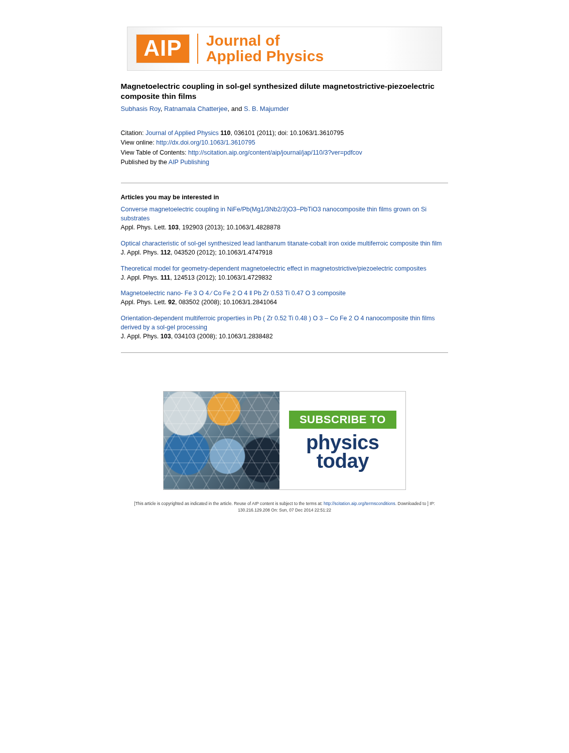AIP
Journal ofApplied Physics
Magnetoelectric coupling in sol-gel synthesized dilute magnetostrictive-piezoelectric composite thin films
Subhasis Roy, Ratnamala Chatterjee, and S. B. Majumder
Citation: Journal of Applied Physics 110, 036101 (2011); doi: 10.1063/1.3610795
View online: http://dx.doi.org/10.1063/1.3610795
View Table of Contents: http://scitation.aip.org/content/aip/journal/jap/110/3?ver=pdfcov
Published by the AIP Publishing
Articles you may be interested in
Converse magnetoelectric coupling in NiFe/Pb(Mg1/3Nb2/3)O3–PbTiO3 nanocomposite thin films grown on Si substrates
Appl. Phys. Lett. 103, 192903 (2013); 10.1063/1.4828878
Optical characteristic of sol-gel synthesized lead lanthanum titanate-cobalt iron oxide multiferroic composite thin film
J. Appl. Phys. 112, 043520 (2012); 10.1063/1.4747918
Theoretical model for geometry-dependent magnetoelectric effect in magnetostrictive/piezoelectric composites
J. Appl. Phys. 111, 124513 (2012); 10.1063/1.4729832
Magnetoelectric nano- Fe 3 O 4 ∕ Co Fe 2 O 4 ‖ Pb Zr 0.53 Ti 0.47 O 3 composite
Appl. Phys. Lett. 92, 083502 (2008); 10.1063/1.2841064
Orientation-dependent multiferroic properties in Pb ( Zr 0.52 Ti 0.48 ) O 3 – Co Fe 2 O 4 nanocomposite thin films derived by a sol-gel processing
J. Appl. Phys. 103, 034103 (2008); 10.1063/1.2838482
SUBSCRIBE TO
physicstoday
[This article is copyrighted as indicated in the article. Reuse of AIP content is subject to the terms at: http://scitation.aip.org/termsconditions. Downloaded to ] IP:
130.216.129.208 On: Sun, 07 Dec 2014 22:51:22